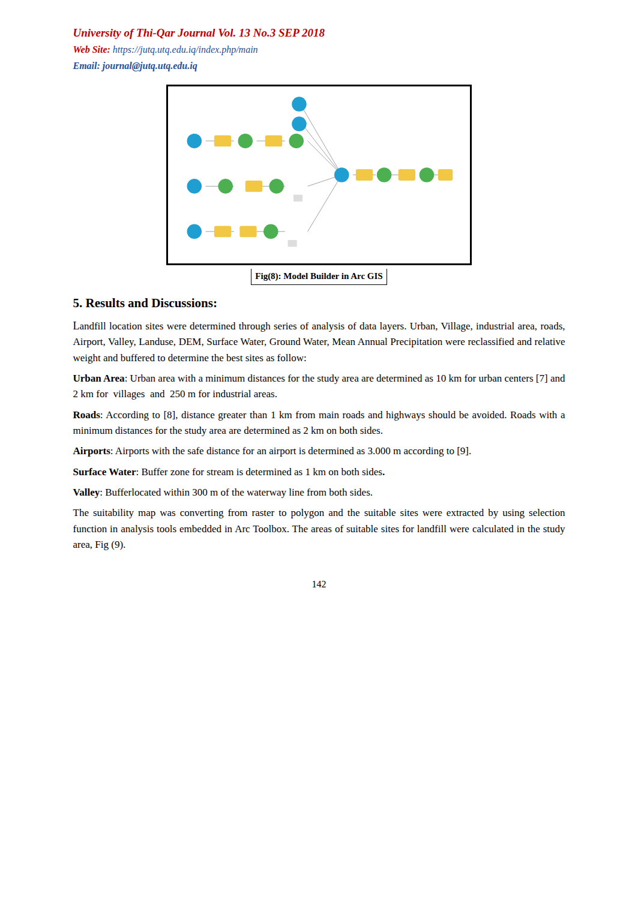University of Thi-Qar Journal Vol. 13 No.3 SEP 2018
Web Site: https://jutq.utq.edu.iq/index.php/main
Email: journal@jutq.utq.edu.iq
Fig(8): Model Builder in Arc GIS
5. Results and Discussions:
Landfill location sites were determined through series of analysis of data layers. Urban, Village, industrial area, roads, Airport, Valley, Landuse, DEM, Surface Water, Ground Water, Mean Annual Precipitation were reclassified and relative weight and buffered to determine the best sites as follow:
Urban Area: Urban area with a minimum distances for the study area are determined as 10 km for urban centers [7] and 2 km for villages and 250 m for industrial areas.
Roads: According to [8], distance greater than 1 km from main roads and highways should be avoided. Roads with a minimum distances for the study area are determined as 2 km on both sides.
Airports: Airports with the safe distance for an airport is determined as 3.000 m according to [9].
Surface Water: Buffer zone for stream is determined as 1 km on both sides.
Valley: Bufferlocated within 300 m of the waterway line from both sides.
The suitability map was converting from raster to polygon and the suitable sites were extracted by using selection function in analysis tools embedded in Arc Toolbox. The areas of suitable sites for landfill were calculated in the study area, Fig (9).
142